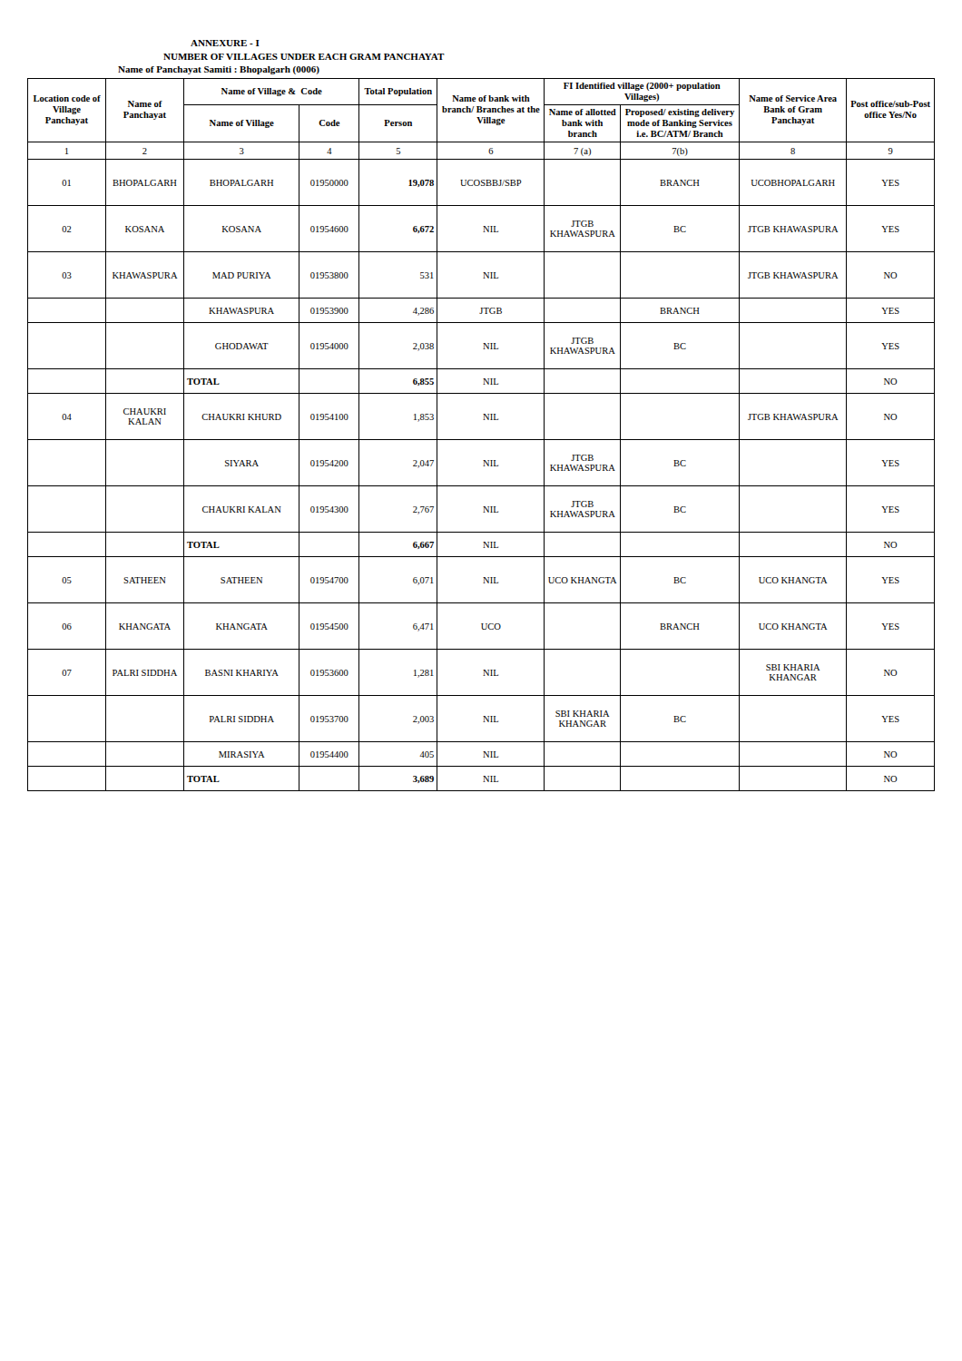ANNEXURE - I
NUMBER OF VILLAGES UNDER EACH GRAM PANCHAYAT
Name of Panchayat Samiti : Bhopalgarh (0006)
| Location code of Village Panchayat | Name of Panchayat | Name of Village & Code | Total Population | Name of bank with branch/ Branches at the Village | FI Identified village (2000+ population Villages) | Name of Service Area Bank of Gram Panchayat | Post office/sub-Post office Yes/No |
| --- | --- | --- | --- | --- | --- | --- | --- |
| Name of Village | Code | Name of allotted bank with branch | Proposed/ existing delivery mode of Banking Services i.e. BC/ATM/ Branch |
| Person |
| 1 | 2 | 3 | 4 | 5 | 6 | 7 (a) | 7(b) | 8 | 9 |
| 01 | BHOPALGARH | BHOPALGARH | 01950000 | 19,078 | UCOSBBJ/SBP | | BRANCH | UCOBHOPALGARH | YES |
| 02 | KOSANA | KOSANA | 01954600 | 6,672 | NIL | JTGB KHAWASPURA | BC | JTGB KHAWASPURA | YES |
| 03 | KHAWASPURA | MAD PURIYA | 01953800 | 531 | NIL | | | JTGB KHAWASPURA | NO |
| | | KHAWASPURA | 01953900 | 4,286 | JTGB | | BRANCH | | YES |
| | | GHODAWAT | 01954000 | 2,038 | NIL | JTGB KHAWASPURA | BC | | YES |
| | | TOTAL | | 6,855 | NIL | | | | NO |
| 04 | CHAUKRI KALAN | CHAUKRI KHURD | 01954100 | 1,853 | NIL | | | JTGB KHAWASPURA | NO |
| | | SIYARA | 01954200 | 2,047 | NIL | JTGB KHAWASPURA | BC | | YES |
| | | CHAUKRI KALAN | 01954300 | 2,767 | NIL | JTGB KHAWASPURA | BC | | YES |
| | | TOTAL | | 6,667 | NIL | | | | NO |
| 05 | SATHEEN | SATHEEN | 01954700 | 6,071 | NIL | UCO KHANGTA | BC | UCO KHANGTA | YES |
| 06 | KHANGATA | KHANGATA | 01954500 | 6,471 | UCO | | BRANCH | UCO KHANGTA | YES |
| 07 | PALRI SIDDHA | BASNI KHARIYA | 01953600 | 1,281 | NIL | | | SBI KHARIA KHANGAR | NO |
| | | PALRI SIDDHA | 01953700 | 2,003 | NIL | SBI KHARIA KHANGAR | BC | | YES |
| | | MIRASIYA | 01954400 | 405 | NIL | | | | NO |
| | | TOTAL | | 3,689 | NIL | | | | NO |